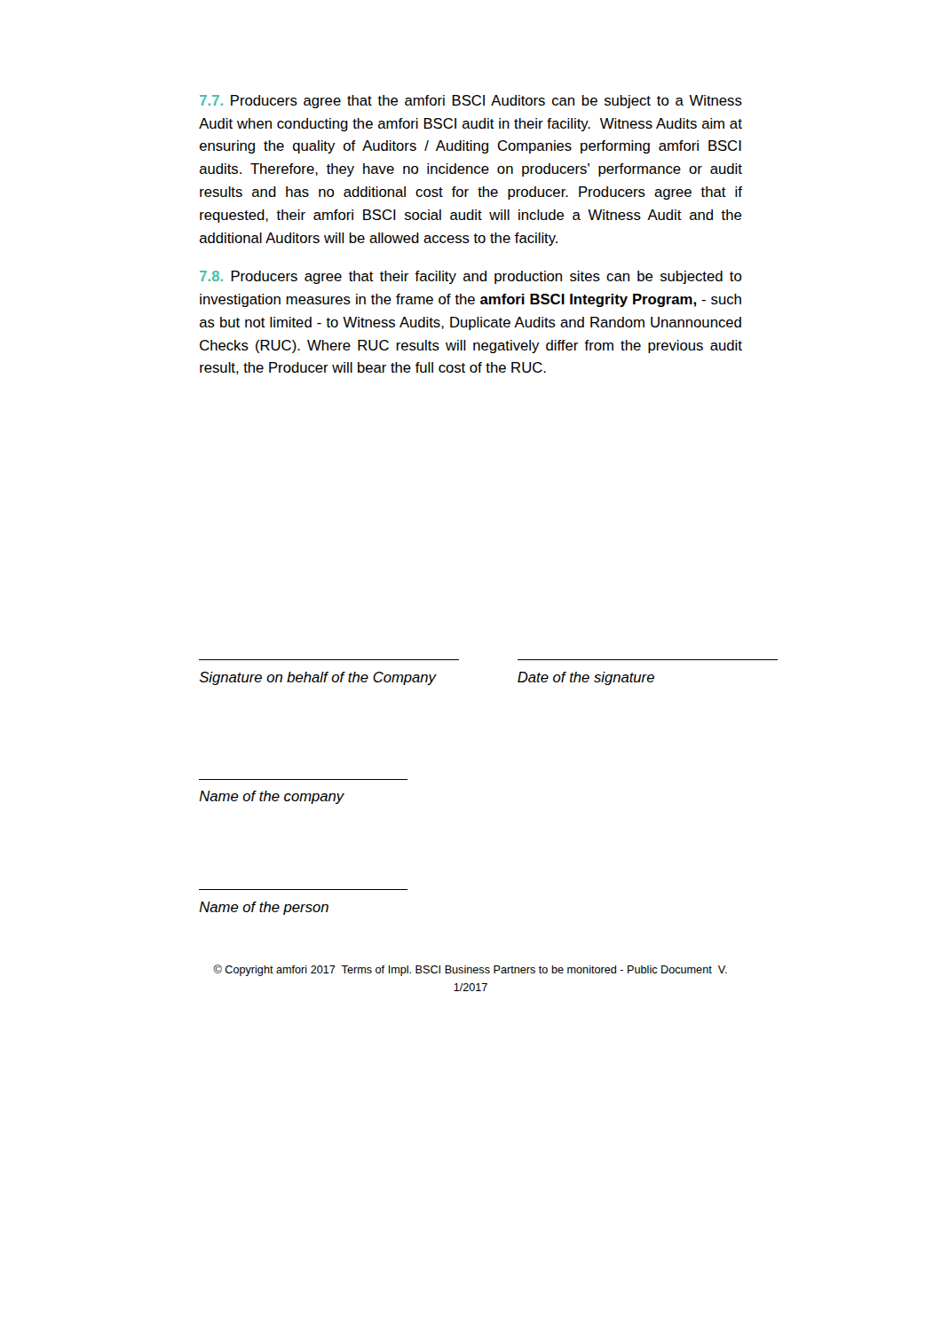7.7. Producers agree that the amfori BSCI Auditors can be subject to a Witness Audit when conducting the amfori BSCI audit in their facility. Witness Audits aim at ensuring the quality of Auditors / Auditing Companies performing amfori BSCI audits. Therefore, they have no incidence on producers' performance or audit results and has no additional cost for the producer. Producers agree that if requested, their amfori BSCI social audit will include a Witness Audit and the additional Auditors will be allowed access to the facility.
7.8. Producers agree that their facility and production sites can be subjected to investigation measures in the frame of the amfori BSCI Integrity Program, - such as but not limited - to Witness Audits, Duplicate Audits and Random Unannounced Checks (RUC). Where RUC results will negatively differ from the previous audit result, the Producer will bear the full cost of the RUC.
Signature on behalf of the Company
Date of the signature
Name of the company
Name of the person
© Copyright amfori 2017 Terms of Impl. BSCI Business Partners to be monitored - Public Document V. 1/2017